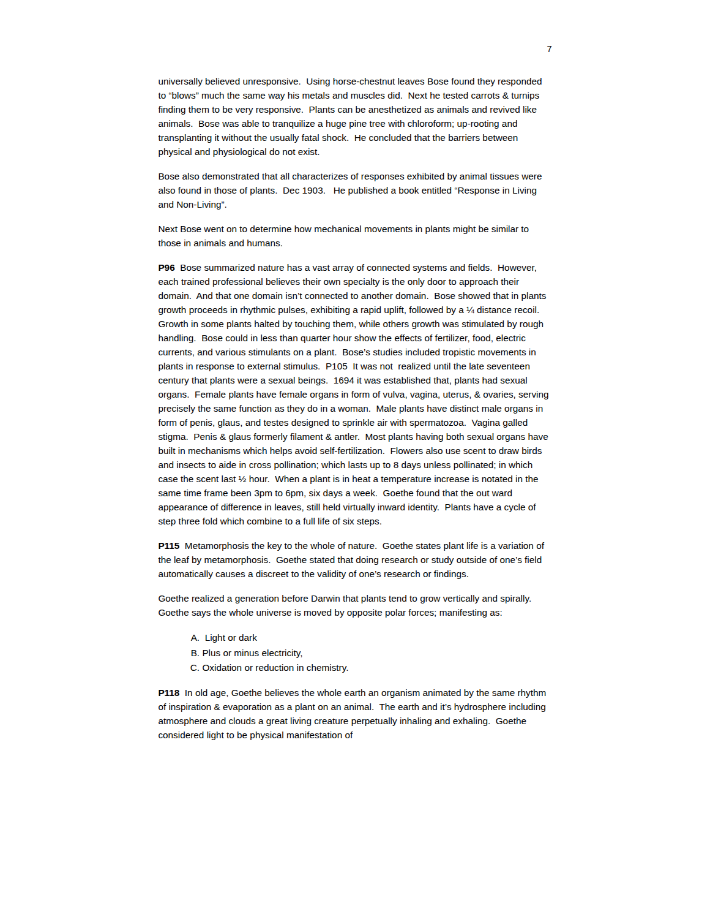7
universally believed unresponsive. Using horse-chestnut leaves Bose found they responded to “blows” much the same way his metals and muscles did. Next he tested carrots & turnips finding them to be very responsive. Plants can be anesthetized as animals and revived like animals. Bose was able to tranquilize a huge pine tree with chloroform; up-rooting and transplanting it without the usually fatal shock. He concluded that the barriers between physical and physiological do not exist.
Bose also demonstrated that all characterizes of responses exhibited by animal tissues were also found in those of plants. Dec 1903. He published a book entitled “Response in Living and Non-Living”.
Next Bose went on to determine how mechanical movements in plants might be similar to those in animals and humans.
P96 Bose summarized nature has a vast array of connected systems and fields. However, each trained professional believes their own specialty is the only door to approach their domain. And that one domain isn’t connected to another domain. Bose showed that in plants growth proceeds in rhythmic pulses, exhibiting a rapid uplift, followed by a ¼ distance recoil. Growth in some plants halted by touching them, while others growth was stimulated by rough handling. Bose could in less than quarter hour show the effects of fertilizer, food, electric currents, and various stimulants on a plant. Bose’s studies included tropistic movements in plants in response to external stimulus. P105 It was not realized until the late seventeen century that plants were a sexual beings. 1694 it was established that, plants had sexual organs. Female plants have female organs in form of vulva, vagina, uterus, & ovaries, serving precisely the same function as they do in a woman. Male plants have distinct male organs in form of penis, glaus, and testes designed to sprinkle air with spermatozoa. Vagina galled stigma. Penis & glaus formerly filament & antler. Most plants having both sexual organs have built in mechanisms which helps avoid self-fertilization. Flowers also use scent to draw birds and insects to aide in cross pollination; which lasts up to 8 days unless pollinated; in which case the scent last ½ hour. When a plant is in heat a temperature increase is notated in the same time frame been 3pm to 6pm, six days a week. Goethe found that the out ward appearance of difference in leaves, still held virtually inward identity. Plants have a cycle of step three fold which combine to a full life of six steps.
P115 Metamorphosis the key to the whole of nature. Goethe states plant life is a variation of the leaf by metamorphosis. Goethe stated that doing research or study outside of one’s field automatically causes a discreet to the validity of one’s research or findings.
Goethe realized a generation before Darwin that plants tend to grow vertically and spirally. Goethe says the whole universe is moved by opposite polar forces; manifesting as:
Light or dark
Plus or minus electricity,
Oxidation or reduction in chemistry.
P118 In old age, Goethe believes the whole earth an organism animated by the same rhythm of inspiration & evaporation as a plant on an animal. The earth and it’s hydrosphere including atmosphere and clouds a great living creature perpetually inhaling and exhaling. Goethe considered light to be physical manifestation of